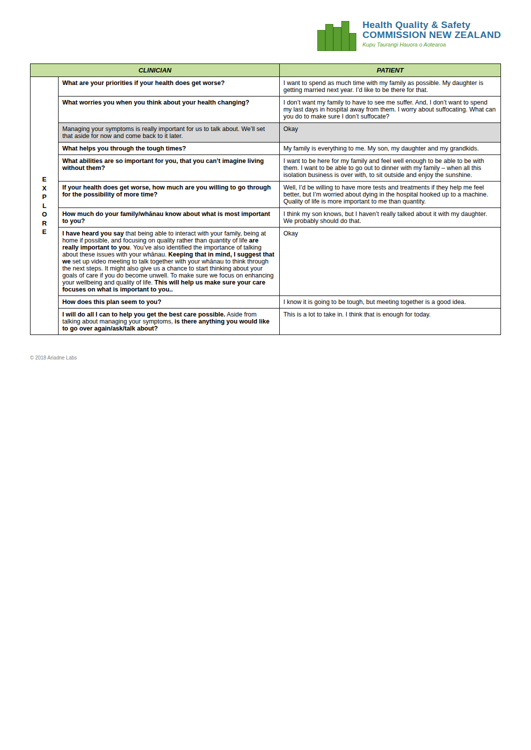Health Quality & Safety
COMMISSION NEW ZEALAND
Kupu Taurangi Hauora o Aotearoa
| CLINICIAN | PATIENT |
| --- | --- |
| E X P L O R E | What are your priorities if your health does get worse? | I want to spend as much time with my family as possible. My daughter is getting married next year. I’d like to be there for that. |
| What worries you when you think about your health changing? | I don’t want my family to have to see me suffer. And, I don’t want to spend my last days in hospital away from them. I worry about suffocating. What can you do to make sure I don’t suffocate? |
| Managing your symptoms is really important for us to talk about. We’ll set that aside for now and come back to it later. | Okay |
| What helps you through the tough times? | My family is everything to me. My son, my daughter and my grandkids. |
| What abilities are so important for you, that you can’t imagine living without them? | I want to be here for my family and feel well enough to be able to be with them. I want to be able to go out to dinner with my family – when all this isolation business is over with, to sit outside and enjoy the sunshine. |
| If your health does get worse, how much are you willing to go through for the possibility of more time? | Well, I’d be willing to have more tests and treatments if they help me feel better, but I’m worried about dying in the hospital hooked up to a machine. Quality of life is more important to me than quantity. |
| How much do your family/whānau know about what is most important to you? | I think my son knows, but I haven’t really talked about it with my daughter. We probably should do that. |
| I have heard you say that being able to interact with your family, being at home if possible, and focusing on quality rather than quantity of life are really important to you . You’ve also identified the importance of talking about these issues with your whānau. Keeping that in mind, I suggest that we set up video meeting to talk together with your whānau to think through the next steps. It might also give us a chance to start thinking about your goals of care if you do become unwell. To make sure we focus on enhancing your wellbeing and quality of life. This will help us make sure your care focuses on what is important to you.. | Okay |
| How does this plan seem to you? | I know it is going to be tough, but meeting together is a good idea. |
| I will do all I can to help you get the best care possible. Aside from talking about managing your symptoms, is there anything you would like to go over again/ask/talk about? | This is a lot to take in. I think that is enough for today. |
© 2018 Ariadne Labs